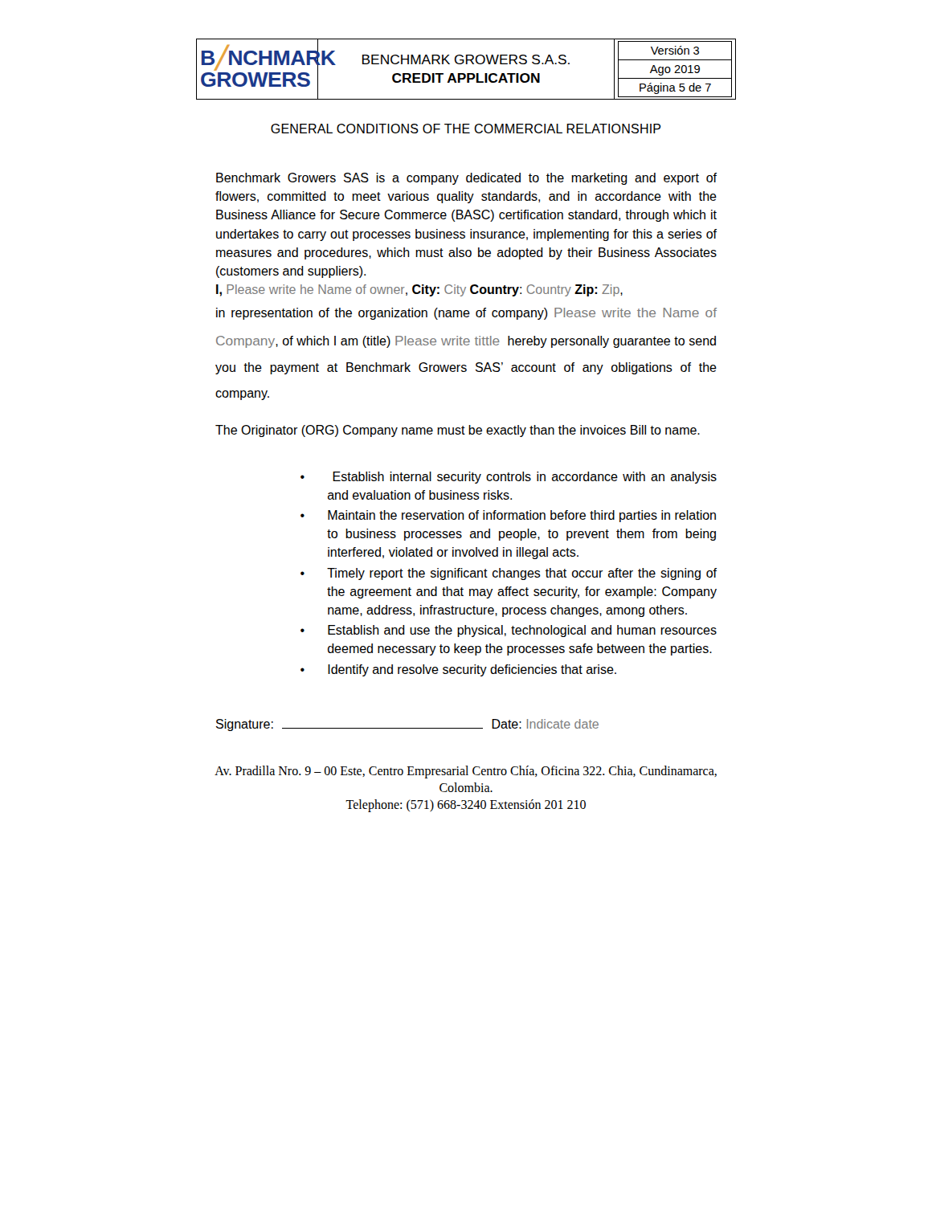| B ╱ NCHMARK GROWERS | BENCHMARK GROWERS S.A.S. CREDIT APPLICATION | / Versión 3 / / Ago 2019 / / Página 5 de 7 / |
GENERAL CONDITIONS OF THE COMMERCIAL RELATIONSHIP
Benchmark Growers SAS is a company dedicated to the marketing and export of flowers, committed to meet various quality standards, and in accordance with the Business Alliance for Secure Commerce (BASC) certification standard, through which it undertakes to carry out processes business insurance, implementing for this a series of measures and procedures, which must also be adopted by their Business Associates (customers and suppliers).
I, Please write he Name of owner, City: City Country: Country Zip: Zip,
in representation of the organization (name of company) Please write the Name of Company, of which I am (title) Please write tittle hereby personally guarantee to send you the payment at Benchmark Growers SAS’ account of any obligations of the company.
The Originator (ORG) Company name must be exactly than the invoices Bill to name.
Establish internal security controls in accordance with an analysis and evaluation of business risks.
Maintain the reservation of information before third parties in relation to business processes and people, to prevent them from being interfered, violated or involved in illegal acts.
Timely report the significant changes that occur after the signing of the agreement and that may affect security, for example: Company name, address, infrastructure, process changes, among others.
Establish and use the physical, technological and human resources deemed necessary to keep the processes safe between the parties.
Identify and resolve security deficiencies that arise.
Signature: Date: Indicate date
Av. Pradilla Nro. 9 – 00 Este, Centro Empresarial Centro Chía, Oficina 322. Chia, Cundinamarca, Colombia.
Telephone: (571) 668-3240 Extensión 201 210